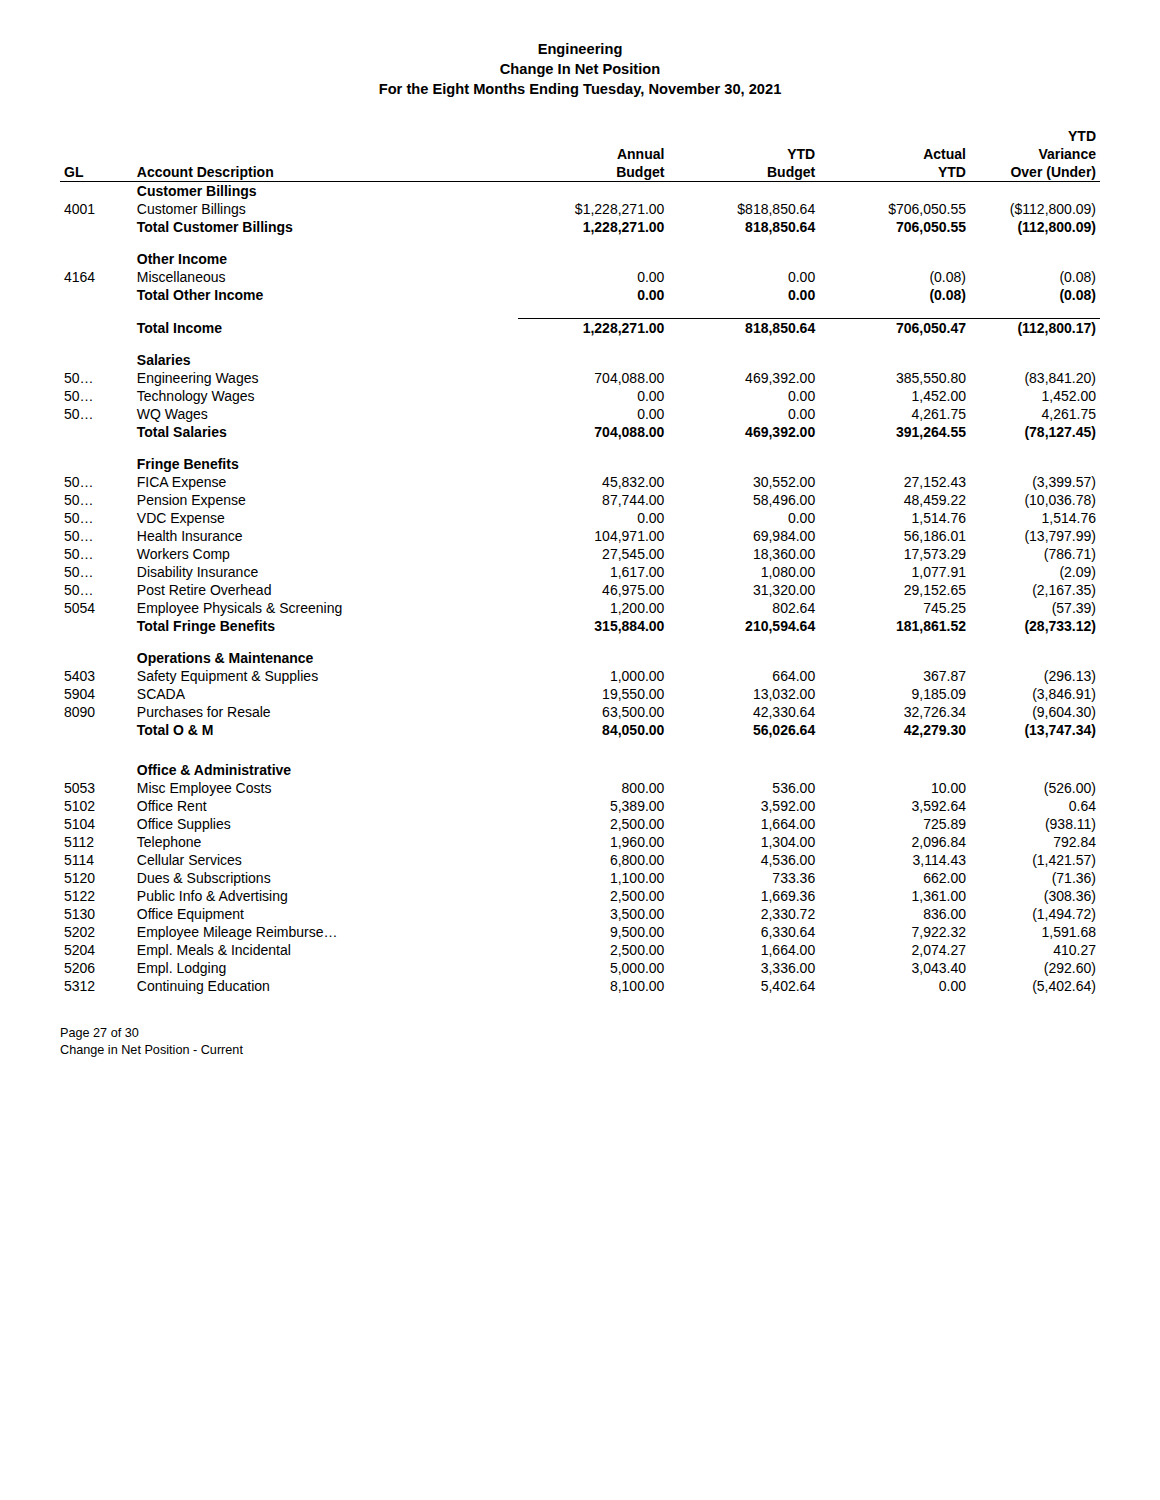Engineering
Change In Net Position
For the Eight Months Ending Tuesday, November 30, 2021
| | | | | | YTD |
| --- | --- | --- | --- | --- | --- |
| | | Annual | YTD | Actual | Variance |
| GL | Account Description | Budget | Budget | YTD | Over (Under) |
| | Customer Billings | | | | |
| 4001 | Customer Billings | $1,228,271.00 | $818,850.64 | $706,050.55 | ($112,800.09) |
| | Total Customer Billings | 1,228,271.00 | 818,850.64 | 706,050.55 | (112,800.09) |
| | Other Income | | | | |
| 4164 | Miscellaneous | 0.00 | 0.00 | (0.08) | (0.08) |
| | Total Other Income | 0.00 | 0.00 | (0.08) | (0.08) |
| | Total Income | 1,228,271.00 | 818,850.64 | 706,050.47 | (112,800.17) |
| | Salaries | | | | |
| 50… | Engineering Wages | 704,088.00 | 469,392.00 | 385,550.80 | (83,841.20) |
| 50… | Technology Wages | 0.00 | 0.00 | 1,452.00 | 1,452.00 |
| 50… | WQ Wages | 0.00 | 0.00 | 4,261.75 | 4,261.75 |
| | Total Salaries | 704,088.00 | 469,392.00 | 391,264.55 | (78,127.45) |
| | Fringe Benefits | | | | |
| 50… | FICA Expense | 45,832.00 | 30,552.00 | 27,152.43 | (3,399.57) |
| 50… | Pension Expense | 87,744.00 | 58,496.00 | 48,459.22 | (10,036.78) |
| 50… | VDC Expense | 0.00 | 0.00 | 1,514.76 | 1,514.76 |
| 50… | Health Insurance | 104,971.00 | 69,984.00 | 56,186.01 | (13,797.99) |
| 50… | Workers Comp | 27,545.00 | 18,360.00 | 17,573.29 | (786.71) |
| 50… | Disability Insurance | 1,617.00 | 1,080.00 | 1,077.91 | (2.09) |
| 50… | Post Retire Overhead | 46,975.00 | 31,320.00 | 29,152.65 | (2,167.35) |
| 5054 | Employee Physicals & Screening | 1,200.00 | 802.64 | 745.25 | (57.39) |
| | Total Fringe Benefits | 315,884.00 | 210,594.64 | 181,861.52 | (28,733.12) |
| | Operations & Maintenance | | | | |
| 5403 | Safety Equipment & Supplies | 1,000.00 | 664.00 | 367.87 | (296.13) |
| 5904 | SCADA | 19,550.00 | 13,032.00 | 9,185.09 | (3,846.91) |
| 8090 | Purchases for Resale | 63,500.00 | 42,330.64 | 32,726.34 | (9,604.30) |
| | Total O & M | 84,050.00 | 56,026.64 | 42,279.30 | (13,747.34) |
| | Office & Administrative | | | | |
| 5053 | Misc Employee Costs | 800.00 | 536.00 | 10.00 | (526.00) |
| 5102 | Office Rent | 5,389.00 | 3,592.00 | 3,592.64 | 0.64 |
| 5104 | Office Supplies | 2,500.00 | 1,664.00 | 725.89 | (938.11) |
| 5112 | Telephone | 1,960.00 | 1,304.00 | 2,096.84 | 792.84 |
| 5114 | Cellular Services | 6,800.00 | 4,536.00 | 3,114.43 | (1,421.57) |
| 5120 | Dues & Subscriptions | 1,100.00 | 733.36 | 662.00 | (71.36) |
| 5122 | Public Info & Advertising | 2,500.00 | 1,669.36 | 1,361.00 | (308.36) |
| 5130 | Office Equipment | 3,500.00 | 2,330.72 | 836.00 | (1,494.72) |
| 5202 | Employee Mileage Reimburse… | 9,500.00 | 6,330.64 | 7,922.32 | 1,591.68 |
| 5204 | Empl. Meals & Incidental | 2,500.00 | 1,664.00 | 2,074.27 | 410.27 |
| 5206 | Empl. Lodging | 5,000.00 | 3,336.00 | 3,043.40 | (292.60) |
| 5312 | Continuing Education | 8,100.00 | 5,402.64 | 0.00 | (5,402.64) |
Page 27 of 30
Change in Net Position - Current